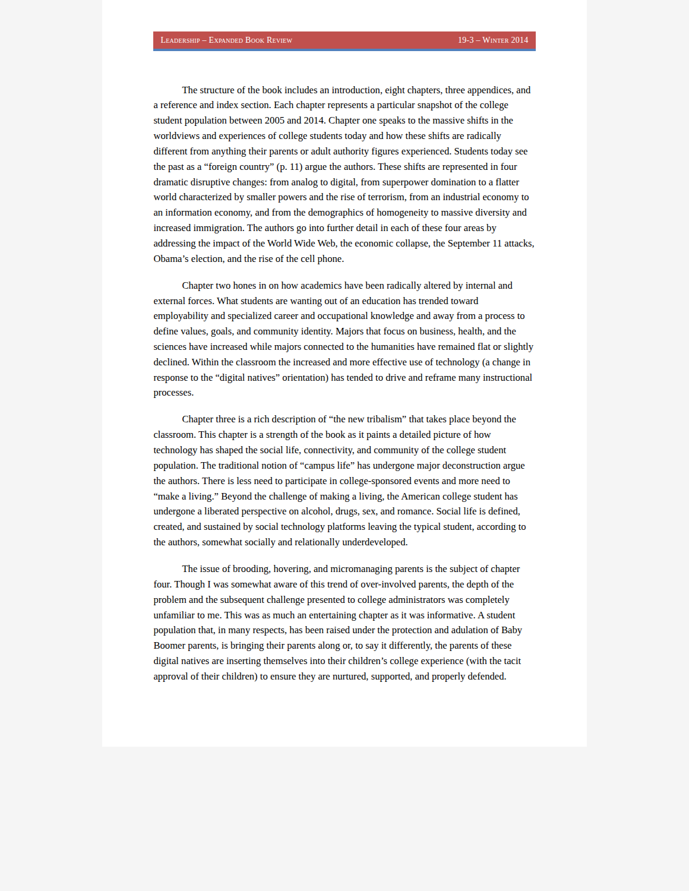Leadership – Expanded Book Review 19-3 – Winter 2014
The structure of the book includes an introduction, eight chapters, three appendices, and a reference and index section. Each chapter represents a particular snapshot of the college student population between 2005 and 2014. Chapter one speaks to the massive shifts in the worldviews and experiences of college students today and how these shifts are radically different from anything their parents or adult authority figures experienced. Students today see the past as a “foreign country” (p. 11) argue the authors. These shifts are represented in four dramatic disruptive changes: from analog to digital, from superpower domination to a flatter world characterized by smaller powers and the rise of terrorism, from an industrial economy to an information economy, and from the demographics of homogeneity to massive diversity and increased immigration. The authors go into further detail in each of these four areas by addressing the impact of the World Wide Web, the economic collapse, the September 11 attacks, Obama’s election, and the rise of the cell phone.
Chapter two hones in on how academics have been radically altered by internal and external forces. What students are wanting out of an education has trended toward employability and specialized career and occupational knowledge and away from a process to define values, goals, and community identity. Majors that focus on business, health, and the sciences have increased while majors connected to the humanities have remained flat or slightly declined. Within the classroom the increased and more effective use of technology (a change in response to the “digital natives” orientation) has tended to drive and reframe many instructional processes.
Chapter three is a rich description of “the new tribalism” that takes place beyond the classroom. This chapter is a strength of the book as it paints a detailed picture of how technology has shaped the social life, connectivity, and community of the college student population. The traditional notion of “campus life” has undergone major deconstruction argue the authors. There is less need to participate in college-sponsored events and more need to “make a living.” Beyond the challenge of making a living, the American college student has undergone a liberated perspective on alcohol, drugs, sex, and romance. Social life is defined, created, and sustained by social technology platforms leaving the typical student, according to the authors, somewhat socially and relationally underdeveloped.
The issue of brooding, hovering, and micromanaging parents is the subject of chapter four. Though I was somewhat aware of this trend of over-involved parents, the depth of the problem and the subsequent challenge presented to college administrators was completely unfamiliar to me. This was as much an entertaining chapter as it was informative. A student population that, in many respects, has been raised under the protection and adulation of Baby Boomer parents, is bringing their parents along or, to say it differently, the parents of these digital natives are inserting themselves into their children’s college experience (with the tacit approval of their children) to ensure they are nurtured, supported, and properly defended.